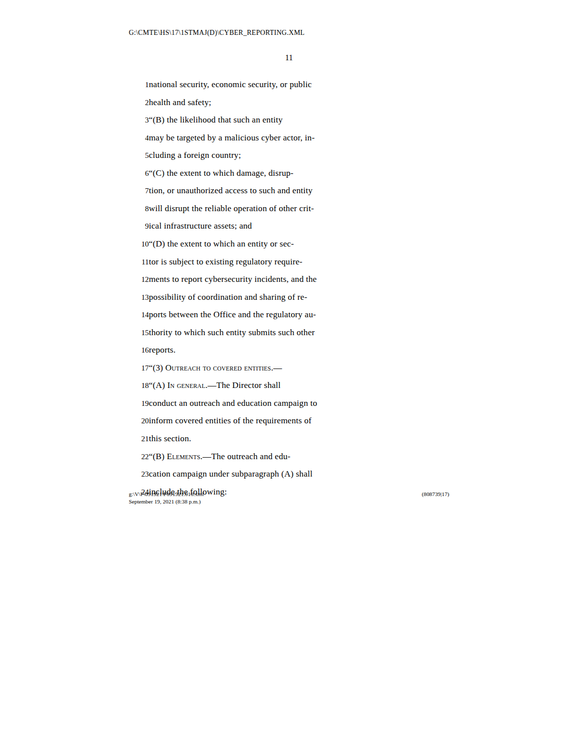G:\CMTE\HS\17\1STMAJ(D)\CYBER_REPORTING.XML
11
| 1 | national security, economic security, or public |
| 2 | health and safety; |
| 3 | “(B) the likelihood that such an entity |
| 4 | may be targeted by a malicious cyber actor, in- |
| 5 | cluding a foreign country; |
| 6 | “(C) the extent to which damage, disrup- |
| 7 | tion, or unauthorized access to such and entity |
| 8 | will disrupt the reliable operation of other crit- |
| 9 | ical infrastructure assets; and |
| 10 | “(D) the extent to which an entity or sec- |
| 11 | tor is subject to existing regulatory require- |
| 12 | ments to report cybersecurity incidents, and the |
| 13 | possibility of coordination and sharing of re- |
| 14 | ports between the Office and the regulatory au- |
| 15 | thority to which such entity submits such other |
| 16 | reports. |
| 17 | “(3) Outreach to covered entities. — |
| 18 | “(A) In general. —The Director shall |
| 19 | conduct an outreach and education campaign to |
| 20 | inform covered entities of the requirements of |
| 21 | this section. |
| 22 | “(B) Elements. —The outreach and edu- |
| 23 | cation campaign under subparagraph (A) shall |
| 24 | include the following: |
g:\V\F\091921\F091921.010.xml
September 19, 2021 (8:38 p.m.)
(808739|17)